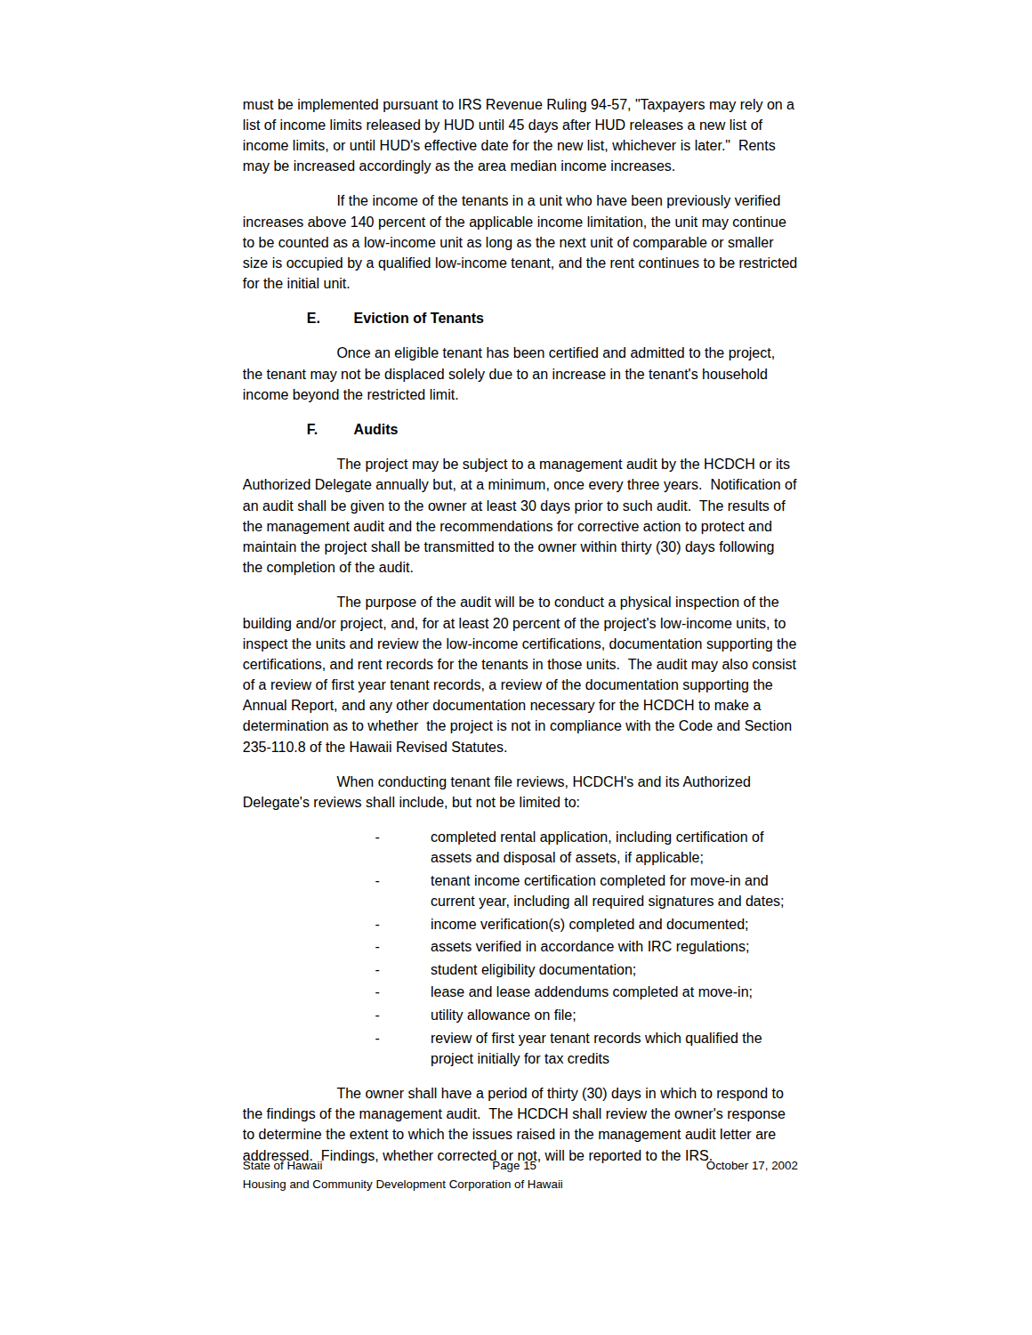must be implemented pursuant to IRS Revenue Ruling 94-57, "Taxpayers may rely on a list of income limits released by HUD until 45 days after HUD releases a new list of income limits, or until HUD's effective date for the new list, whichever is later." Rents may be increased accordingly as the area median income increases.
If the income of the tenants in a unit who have been previously verified increases above 140 percent of the applicable income limitation, the unit may continue to be counted as a low-income unit as long as the next unit of comparable or smaller size is occupied by a qualified low-income tenant, and the rent continues to be restricted for the initial unit.
E. Eviction of Tenants
Once an eligible tenant has been certified and admitted to the project, the tenant may not be displaced solely due to an increase in the tenant's household income beyond the restricted limit.
F. Audits
The project may be subject to a management audit by the HCDCH or its Authorized Delegate annually but, at a minimum, once every three years. Notification of an audit shall be given to the owner at least 30 days prior to such audit. The results of the management audit and the recommendations for corrective action to protect and maintain the project shall be transmitted to the owner within thirty (30) days following the completion of the audit.
The purpose of the audit will be to conduct a physical inspection of the building and/or project, and, for at least 20 percent of the project's low-income units, to inspect the units and review the low-income certifications, documentation supporting the certifications, and rent records for the tenants in those units. The audit may also consist of a review of first year tenant records, a review of the documentation supporting the Annual Report, and any other documentation necessary for the HCDCH to make a determination as to whether the project is not in compliance with the Code and Section 235-110.8 of the Hawaii Revised Statutes.
When conducting tenant file reviews, HCDCH's and its Authorized Delegate's reviews shall include, but not be limited to:
completed rental application, including certification of assets and disposal of assets, if applicable;
tenant income certification completed for move-in and current year, including all required signatures and dates;
income verification(s) completed and documented;
assets verified in accordance with IRC regulations;
student eligibility documentation;
lease and lease addendums completed at move-in;
utility allowance on file;
review of first year tenant records which qualified the project initially for tax credits
The owner shall have a period of thirty (30) days in which to respond to the findings of the management audit. The HCDCH shall review the owner's response to determine the extent to which the issues raised in the management audit letter are addressed. Findings, whether corrected or not, will be reported to the IRS.
State of Hawaii
Page 15
October 17, 2002
Housing and Community Development Corporation of Hawaii